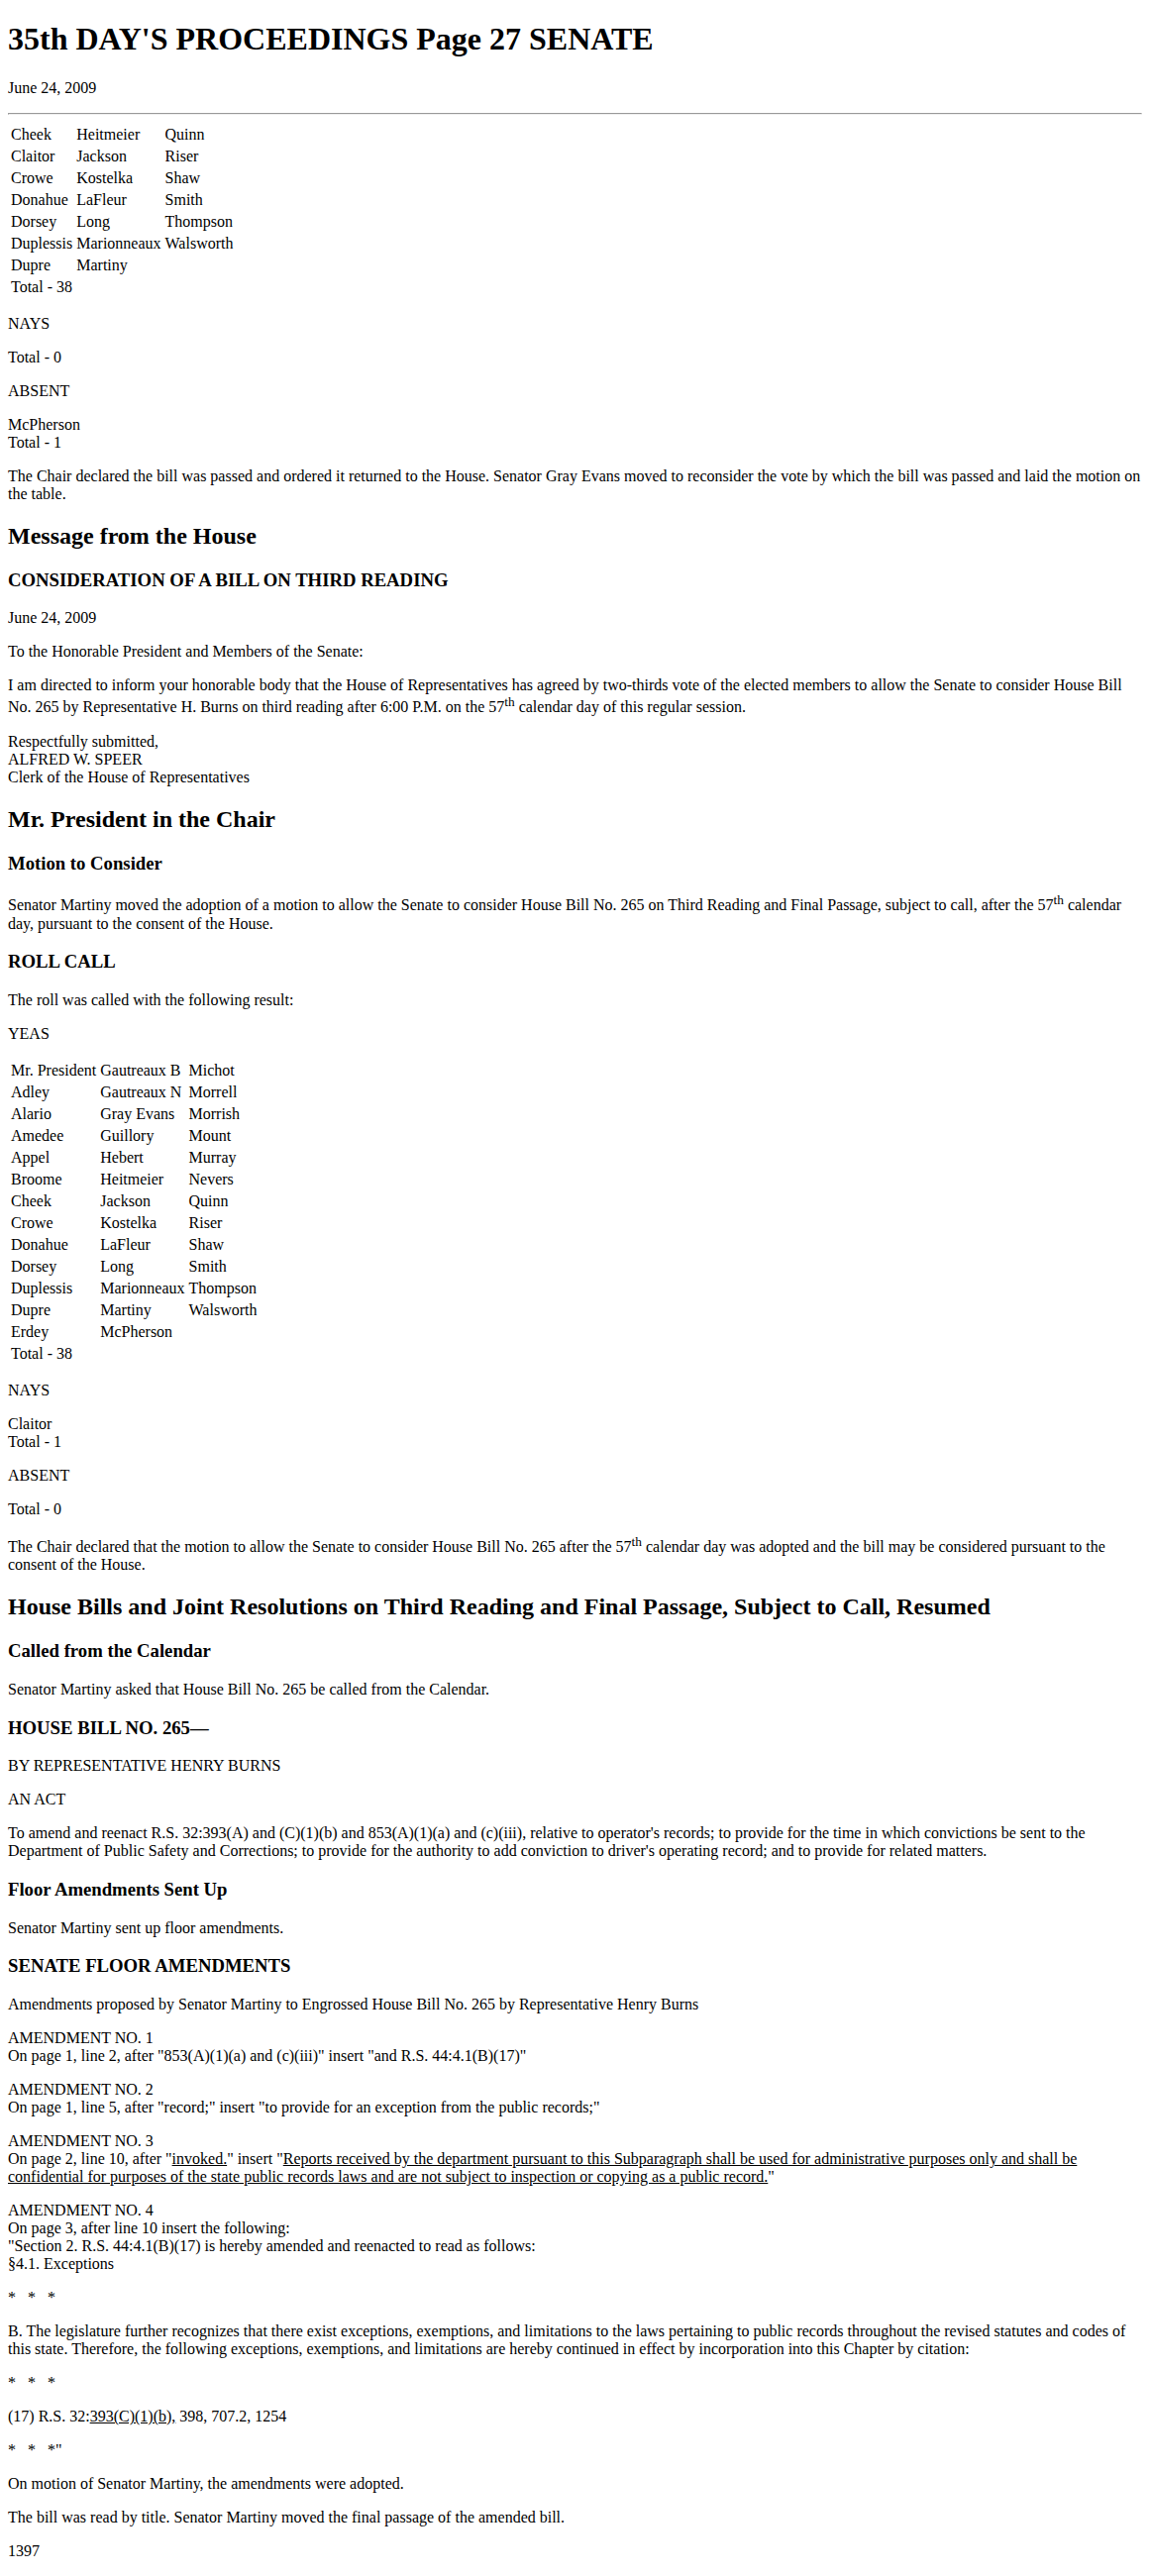35th DAY'S PROCEEDINGS Page 27 SENATE
June 24, 2009
| Cheek | Heitmeier | Quinn |
| Claitor | Jackson | Riser |
| Crowe | Kostelka | Shaw |
| Donahue | LaFleur | Smith |
| Dorsey | Long | Thompson |
| Duplessis | Marionneaux | Walsworth |
| Dupre | Martiny | |
| Total - 38 | | |
NAYS
Total - 0
ABSENT
McPherson
Total - 1
The Chair declared the bill was passed and ordered it returned to the House. Senator Gray Evans moved to reconsider the vote by which the bill was passed and laid the motion on the table.
Message from the House
CONSIDERATION OF A BILL ON THIRD READING
June 24, 2009
To the Honorable President and Members of the Senate:
I am directed to inform your honorable body that the House of Representatives has agreed by two-thirds vote of the elected members to allow the Senate to consider House Bill No. 265 by Representative H. Burns on third reading after 6:00 P.M. on the 57th calendar day of this regular session.
Respectfully submitted,
ALFRED W. SPEER
Clerk of the House of Representatives
Mr. President in the Chair
Motion to Consider
Senator Martiny moved the adoption of a motion to allow the Senate to consider House Bill No. 265 on Third Reading and Final Passage, subject to call, after the 57th calendar day, pursuant to the consent of the House.
ROLL CALL
The roll was called with the following result:
YEAS
| Mr. President | Gautreaux B | Michot |
| Adley | Gautreaux N | Morrell |
| Alario | Gray Evans | Morrish |
| Amedee | Guillory | Mount |
| Appel | Hebert | Murray |
| Broome | Heitmeier | Nevers |
| Cheek | Jackson | Quinn |
| Crowe | Kostelka | Riser |
| Donahue | LaFleur | Shaw |
| Dorsey | Long | Smith |
| Duplessis | Marionneaux | Thompson |
| Dupre | Martiny | Walsworth |
| Erdey | McPherson | |
| Total - 38 | | |
NAYS
Claitor
Total - 1
ABSENT
Total - 0
The Chair declared that the motion to allow the Senate to consider House Bill No. 265 after the 57th calendar day was adopted and the bill may be considered pursuant to the consent of the House.
House Bills and Joint Resolutions on Third Reading and Final Passage, Subject to Call, Resumed
Called from the Calendar
Senator Martiny asked that House Bill No. 265 be called from the Calendar.
HOUSE BILL NO. 265—
BY REPRESENTATIVE HENRY BURNS
AN ACT
To amend and reenact R.S. 32:393(A) and (C)(1)(b) and 853(A)(1)(a) and (c)(iii), relative to operator's records; to provide for the time in which convictions be sent to the Department of Public Safety and Corrections; to provide for the authority to add conviction to driver's operating record; and to provide for related matters.
Floor Amendments Sent Up
Senator Martiny sent up floor amendments.
SENATE FLOOR AMENDMENTS
Amendments proposed by Senator Martiny to Engrossed House Bill No. 265 by Representative Henry Burns
AMENDMENT NO. 1
On page 1, line 2, after "853(A)(1)(a) and (c)(iii)" insert "and R.S. 44:4.1(B)(17)"
AMENDMENT NO. 2
On page 1, line 5, after "record;" insert "to provide for an exception from the public records;"
AMENDMENT NO. 3
On page 2, line 10, after "invoked." insert "Reports received by the department pursuant to this Subparagraph shall be used for administrative purposes only and shall be confidential for purposes of the state public records laws and are not subject to inspection or copying as a public record."
AMENDMENT NO. 4
On page 3, after line 10 insert the following:
"Section 2. R.S. 44:4.1(B)(17) is hereby amended and reenacted to read as follows:
§4.1. Exceptions
* * *
B. The legislature further recognizes that there exist exceptions, exemptions, and limitations to the laws pertaining to public records throughout the revised statutes and codes of this state. Therefore, the following exceptions, exemptions, and limitations are hereby continued in effect by incorporation into this Chapter by citation:
* * *
(17) R.S. 32:393(C)(1)(b), 398, 707.2, 1254
* * *"
On motion of Senator Martiny, the amendments were adopted.
The bill was read by title. Senator Martiny moved the final passage of the amended bill.
1397